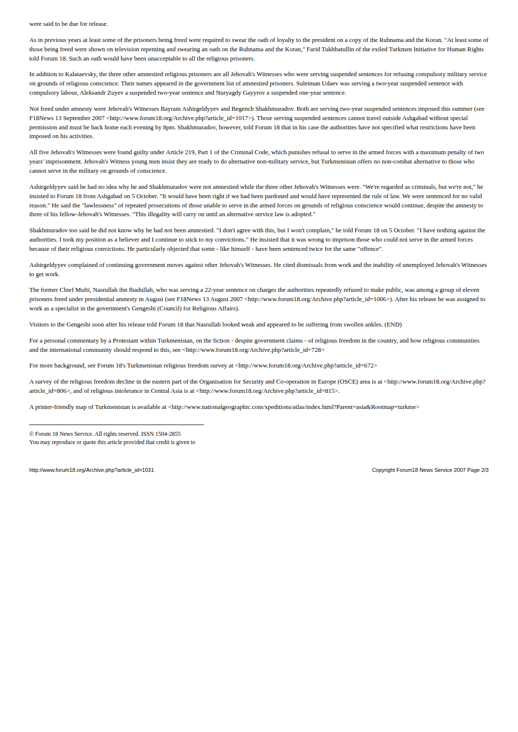were said to be due for release.
As in previous years at least some of the prisoners being freed were required to swear the oath of loyalty to the president on a copy of the Ruhnama and the Koran. "At least some of those being freed were shown on television repenting and swearing an oath on the Ruhnama and the Koran," Farid Tukhbatullin of the exiled Turkmen Initiative for Human Rights told Forum 18. Such an oath would have been unacceptable to all the religious prisoners.
In addition to Kalataevsky, the three other amnestied religious prisoners are all Jehovah's Witnesses who were serving suspended sentences for refusing compulsory military service on grounds of religious conscience. Their names appeared in the government list of amnestied prisoners. Suleiman Udaev was serving a two-year suspended sentence with compulsory labour, Aleksandr Zuyev a suspended two-year sentence and Nuryagdy Gayyrov a suspended one-year sentence.
Not freed under amnesty were Jehovah's Witnesses Bayram Ashirgeldyyev and Begench Shakhmuradov. Both are serving two-year suspended sentences imposed this summer (see F18News 13 September 2007 <http://www.forum18.org/Archive.php?article_id=1017>). Those serving suspended sentences cannot travel outside Ashgabad without special permission and must be back home each evening by 8pm. Shakhmuradov, however, told Forum 18 that in his case the authorities have not specified what restrictions have been imposed on his activities.
All five Jehovah's Witnesses were found guilty under Article 219, Part 1 of the Criminal Code, which punishes refusal to serve in the armed forces with a maximum penalty of two years' imprisonment. Jehovah's Witness young men insist they are ready to do alternative non-military service, but Turkmenistan offers no non-combat alternative to those who cannot serve in the military on grounds of conscience.
Ashirgeldyyev said he had no idea why he and Shakhmuradov were not amnestied while the three other Jehovah's Witnesses were. "We're regarded as criminals, but we're not," he insisted to Forum 18 from Ashgabad on 5 October. "It would have been right if we had been pardoned and would have represented the rule of law. We were sentenced for no valid reason." He said the "lawlessness" of repeated prosecutions of those unable to serve in the armed forces on grounds of religious conscience would continue, despite the amnesty to three of his fellow-Jehovah's Witnesses. "This illegality will carry on until an alternative service law is adopted."
Shakhmuradov too said he did not know why he had not been amnestied. "I don't agree with this, but I won't complain," he told Forum 18 on 5 October. "I have nothing against the authorities. I took my position as a believer and I continue to stick to my convictions." He insisted that it was wrong to imprison those who could not serve in the armed forces because of their religious convictions. He particularly objected that some - like himself - have been sentenced twice for the same "offence".
Ashirgeldyyev complained of continuing government moves against other Jehovah's Witnesses. He cited dismissals from work and the inability of unemployed Jehovah's Witnesses to get work.
The former Chief Mufti, Nasrullah ibn Ibadullah, who was serving a 22-year sentence on charges the authorities repeatedly refused to make public, was among a group of eleven prisoners freed under presidential amnesty in August (see F18News 13 August 2007 <http://www.forum18.org/Archive.php?article_id=1006>). After his release he was assigned to work as a specialist in the government's Gengeshi (Council) for Religious Affairs).
Visitors to the Gengeshi soon after his release told Forum 18 that Nasrullah looked weak and appeared to be suffering from swollen ankles. (END)
For a personal commentary by a Protestant within Turkmenistan, on the fiction - despite government claims - of religious freedom in the country, and how religious communities and the international community should respond to this, see <http://www.forum18.org/Archive.php?article_id=728>
For more background, see Forum 18's Turkmenistan religious freedom survey at <http://www.forum18.org/Archive.php?article_id=672>
A survey of the religious freedom decline in the eastern part of the Organisation for Security and Co-operation in Europe (OSCE) area is at <http://www.forum18.org/Archive.php?article_id=806>, and of religious intolerance in Central Asia is at <http://www.forum18.org/Archive.php?article_id=815>.
A printer-friendly map of Turkmenistan is available at <http://www.nationalgeographic.com/xpeditions/atlas/index.html?Parent=asia&Rootmap=turkme>
© Forum 18 News Service. All rights reserved. ISSN 1504-2855
You may reproduce or quote this article provided that credit is given to
http://www.forum18.org/Archive.php?article_id=1031 Copyright Forum18 News Service 2007 Page 2/3